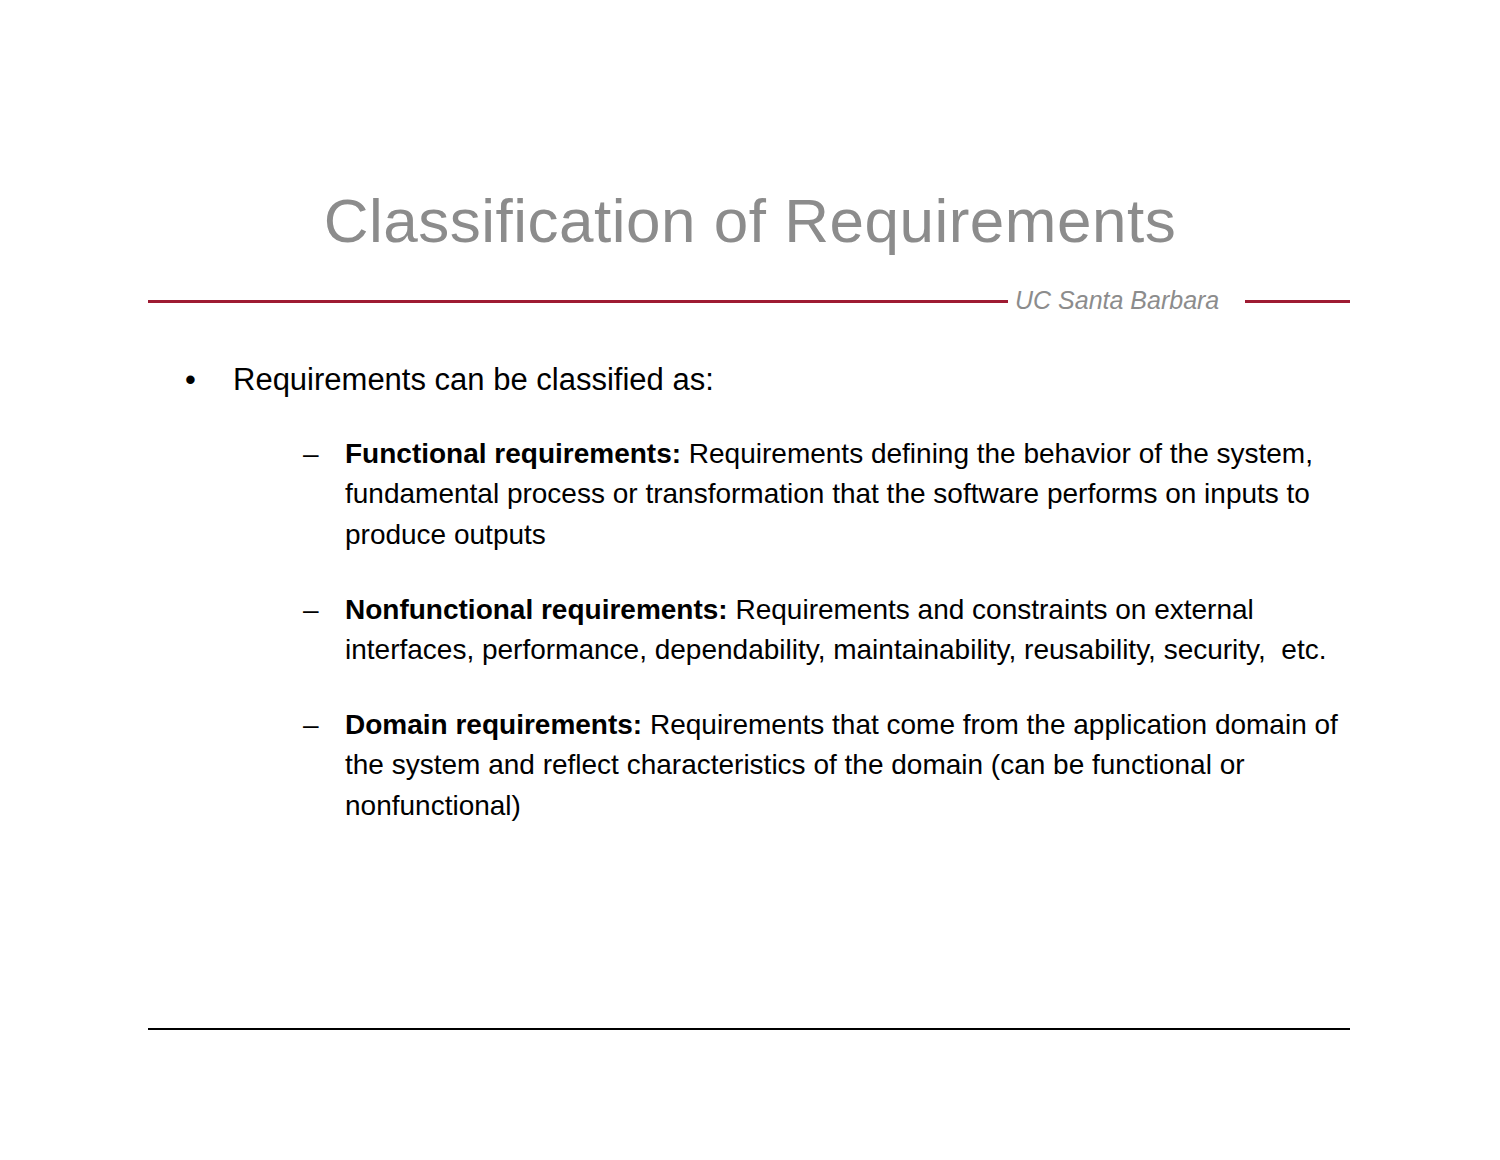Classification of Requirements
UC Santa Barbara
Requirements can be classified as:
Functional requirements: Requirements defining the behavior of the system, fundamental process or transformation that the software performs on inputs to produce outputs
Nonfunctional requirements: Requirements and constraints on external interfaces, performance, dependability, maintainability, reusability, security, etc.
Domain requirements: Requirements that come from the application domain of the system and reflect characteristics of the domain (can be functional or nonfunctional)